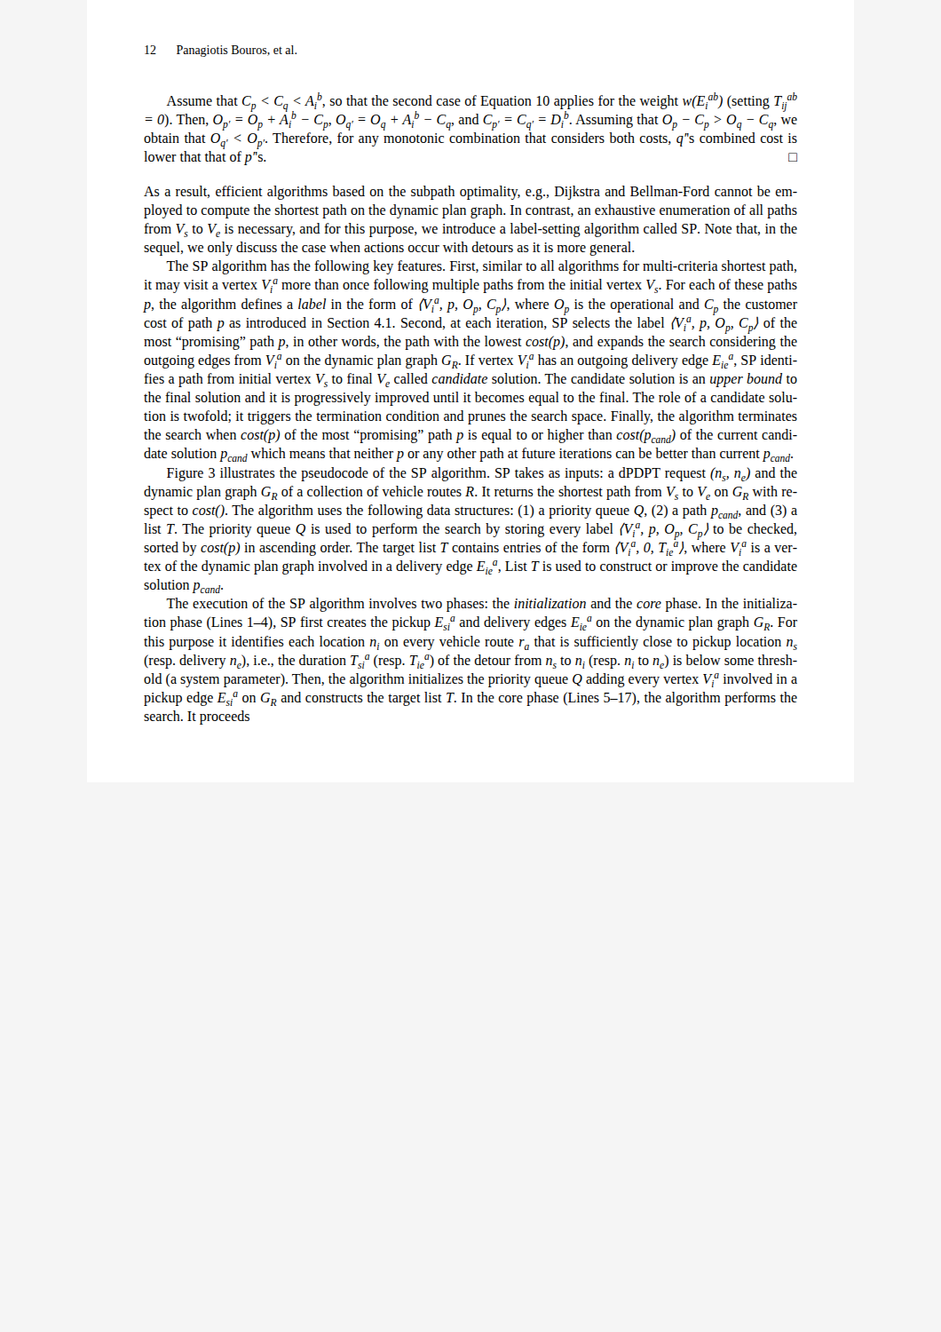12 Panagiotis Bouros, et al.
Assume that Cp < Cq < Aib, so that the second case of Equation 10 applies for the weight w(Eiab) (setting Tijab = 0). Then, Op′ = Op + Aib − Cp, Oq′ = Oq + Aib − Cq, and Cp′ = Cq′ = Dib. Assuming that Op − Cp > Oq − Cq, we obtain that Oq′ < Op′. Therefore, for any monotonic combination that considers both costs, q′'s combined cost is lower that that of p′'s.□
As a result, efficient algorithms based on the subpath optimality, e.g., Dijkstra and Bellman-Ford cannot be employed to compute the shortest path on the dynamic plan graph. In contrast, an exhaustive enumeration of all paths from Vs to Ve is necessary, and for this purpose, we introduce a label-setting algorithm called SP. Note that, in the sequel, we only discuss the case when actions occur with detours as it is more general.
The SP algorithm has the following key features. First, similar to all algorithms for multi-criteria shortest path, it may visit a vertex Via more than once following multiple paths from the initial vertex Vs. For each of these paths p, the algorithm defines a label in the form of ⟨Via, p, Op, Cp⟩, where Op is the operational and Cp the customer cost of path p as introduced in Section 4.1. Second, at each iteration, SP selects the label ⟨Via, p, Op, Cp⟩ of the most “promising” path p, in other words, the path with the lowest cost(p), and expands the search considering the outgoing edges from Via on the dynamic plan graph GR. If vertex Via has an outgoing delivery edge Eiea, SP identifies a path from initial vertex Vs to final Ve called candidate solution. The candidate solution is an upper bound to the final solution and it is progressively improved until it becomes equal to the final. The role of a candidate solution is twofold; it triggers the termination condition and prunes the search space. Finally, the algorithm terminates the search when cost(p) of the most “promising” path p is equal to or higher than cost(pcand) of the current candidate solution pcand which means that neither p or any other path at future iterations can be better than current pcand.
Figure 3 illustrates the pseudocode of the SP algorithm. SP takes as inputs: a dPDPT request (ns, ne) and the dynamic plan graph GR of a collection of vehicle routes R. It returns the shortest path from Vs to Ve on GR with respect to cost(). The algorithm uses the following data structures: (1) a priority queue Q, (2) a path pcand, and (3) a list T. The priority queue Q is used to perform the search by storing every label ⟨Via, p, Op, Cp⟩ to be checked, sorted by cost(p) in ascending order. The target list T contains entries of the form ⟨Via, 0, Tiea⟩, where Via is a vertex of the dynamic plan graph involved in a delivery edge Eiea, List T is used to construct or improve the candidate solution pcand.
The execution of the SP algorithm involves two phases: the initialization and the core phase. In the initialization phase (Lines 1–4), SP first creates the pickup Esia and delivery edges Eiea on the dynamic plan graph GR. For this purpose it identifies each location ni on every vehicle route ra that is sufficiently close to pickup location ns (resp. delivery ne), i.e., the duration Tsia (resp. Tiea) of the detour from ns to ni (resp. ni to ne) is below some threshold (a system parameter). Then, the algorithm initializes the priority queue Q adding every vertex Via involved in a pickup edge Esia on GR and constructs the target list T. In the core phase (Lines 5–17), the algorithm performs the search. It proceeds